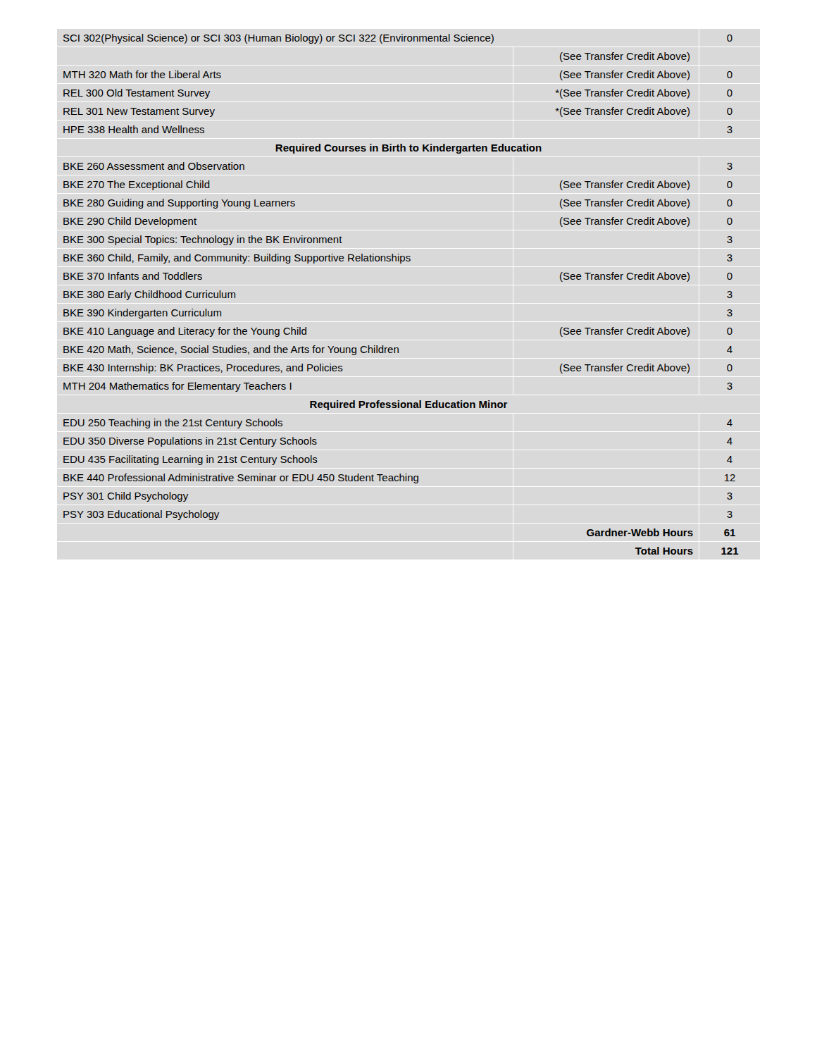| SCI 302(Physical Science) or SCI 303 (Human Biology) or SCI 322 (Environmental Science) | 0 |
| | (See Transfer Credit Above) | |
| MTH 320 Math for the Liberal Arts | (See Transfer Credit Above) | 0 |
| REL 300 Old Testament Survey | *(See Transfer Credit Above) | 0 |
| REL 301 New Testament Survey | *(See Transfer Credit Above) | 0 |
| HPE 338 Health and Wellness | | 3 |
| Required Courses in Birth to Kindergarten Education |
| BKE 260 Assessment and Observation | | 3 |
| BKE 270 The Exceptional Child | (See Transfer Credit Above) | 0 |
| BKE 280 Guiding and Supporting Young Learners | (See Transfer Credit Above) | 0 |
| BKE 290 Child Development | (See Transfer Credit Above) | 0 |
| BKE 300 Special Topics: Technology in the BK Environment | | 3 |
| BKE 360 Child, Family, and Community: Building Supportive Relationships | | 3 |
| BKE 370 Infants and Toddlers | (See Transfer Credit Above) | 0 |
| BKE 380 Early Childhood Curriculum | | 3 |
| BKE 390 Kindergarten Curriculum | | 3 |
| BKE 410 Language and Literacy for the Young Child | (See Transfer Credit Above) | 0 |
| BKE 420 Math, Science, Social Studies, and the Arts for Young Children | | 4 |
| BKE 430 Internship: BK Practices, Procedures, and Policies | (See Transfer Credit Above) | 0 |
| MTH 204 Mathematics for Elementary Teachers I | | 3 |
| Required Professional Education Minor |
| EDU 250 Teaching in the 21st Century Schools | | 4 |
| EDU 350 Diverse Populations in 21st Century Schools | | 4 |
| EDU 435 Facilitating Learning in 21st Century Schools | | 4 |
| BKE 440 Professional Administrative Seminar or EDU 450 Student Teaching | | 12 |
| PSY 301 Child Psychology | | 3 |
| PSY 303 Educational Psychology | | 3 |
| | Gardner-Webb Hours | 61 |
| | Total Hours | 121 |